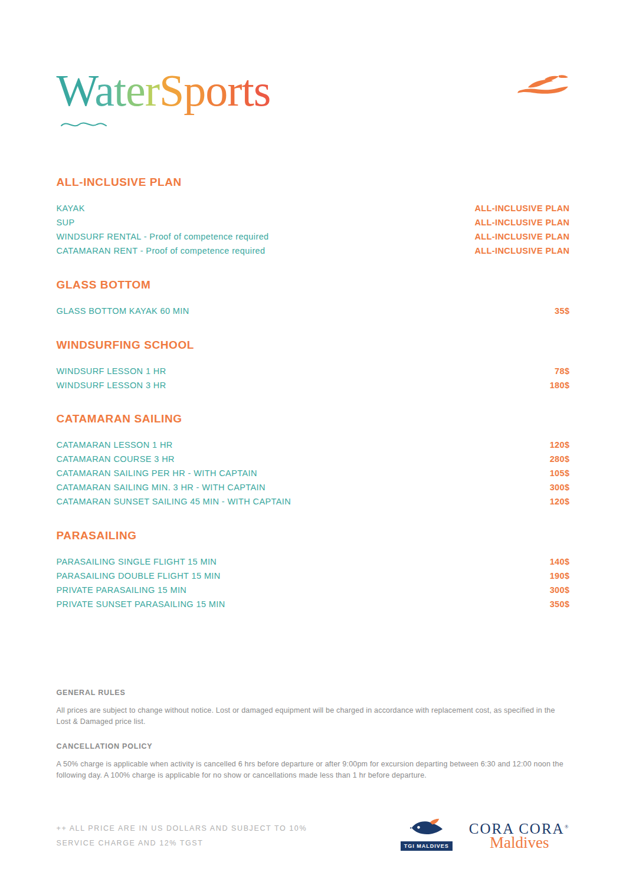WaterSports
ALL-INCLUSIVE PLAN
KAYAK ALL-INCLUSIVE PLAN
SUP ALL-INCLUSIVE PLAN
WINDSURF RENTAL - Proof of competence required ALL-INCLUSIVE PLAN
CATAMARAN RENT - Proof of competence required ALL-INCLUSIVE PLAN
GLASS BOTTOM
GLASS BOTTOM KAYAK 60 MIN 35$
WINDSURFING SCHOOL
WINDSURF LESSON 1 HR 78$
WINDSURF LESSON 3 HR 180$
CATAMARAN SAILING
CATAMARAN LESSON 1 HR 120$
CATAMARAN COURSE 3 HR 280$
CATAMARAN SAILING PER HR - WITH CAPTAIN 105$
CATAMARAN SAILING MIN. 3 HR - WITH CAPTAIN 300$
CATAMARAN SUNSET SAILING 45 MIN - WITH CAPTAIN 120$
PARASAILING
PARASAILING SINGLE FLIGHT 15 MIN 140$
PARASAILING DOUBLE FLIGHT 15 MIN 190$
PRIVATE PARASAILING 15 MIN 300$
PRIVATE SUNSET PARASAILING 15 MIN 350$
GENERAL RULES
All prices are subject to change without notice. Lost or damaged equipment will be charged in accordance with replacement cost, as specified in the Lost & Damaged price list.
CANCELLATION POLICY
A 50% charge is applicable when activity is cancelled 6 hrs before departure or after 9:00pm for excursion departing between 6:30 and 12:00 noon the following day. A 100% charge is applicable for no show or cancellations made less than 1 hr before departure.
++ All price are in US dollars and subject to 10%
Service charge and 12% TGST
TGI MALDIVES
CORA CORA®
Maldives